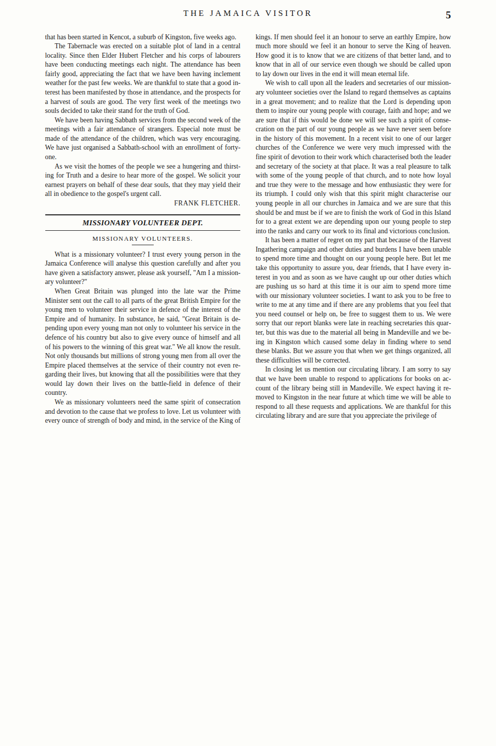The Jamaica Visitor 5
that has been started in Kencot, a suburb of Kingston, five weeks ago.
The Tabernacle was erected on a suitable plot of land in a central locality. Since then Elder Hubert Fletcher and his corps of labourers have been conducting meetings each night. The attendance has been fairly good, appreciating the fact that we have been having inclement weather for the past few weeks. We are thankful to state that a good interest has been manifested by those in attendance, and the prospects for a harvest of souls are good. The very first week of the meetings two souls decided to take their stand for the truth of God.
We have been having Sabbath services from the second week of the meetings with a fair attendance of strangers. Especial note must be made of the attendance of the children, which was very encouraging. We have just organised a Sabbath-school with an enrollment of forty-one.
As we visit the homes of the people we see a hungering and thirsting for Truth and a desire to hear more of the gospel. We solicit your earnest prayers on behalf of these dear souls, that they may yield their all in obedience to the gospel's urgent call.
FRANK FLETCHER.
MISSIONARY VOLUNTEER DEPT.
MISSIONARY VOLUNTEERS.
What is a missionary volunteer? I trust every young person in the Jamaica Conference will analyse this question carefully and after you have given a satisfactory answer, please ask yourself, "Am I a missionary volunteer?"
When Great Britain was plunged into the late war the Prime Minister sent out the call to all parts of the great British Empire for the young men to volunteer their service in defence of the interest of the Empire and of humanity. In substance, he said, "Great Britain is depending upon every young man not only to volunteer his service in the defence of his country but also to give every ounce of himself and all of his powers to the winning of this great war." We all know the result. Not only thousands but millions of strong young men from all over the Empire placed themselves at the service of their country not even regarding their lives, but knowing that all the possibilities were that they would lay down their lives on the battle-field in defence of their country.
We as missionary volunteers need the same spirit of consecration and devotion to the cause that we profess to love. Let us volunteer with every ounce of strength of body and mind, in the service of the King of kings. If men should feel it an honour to serve an earthly Empire, how much more should we feel it an honour to serve the King of heaven. How good it is to know that we are citizens of that better land, and to know that in all of our service even though we should be called upon to lay down our lives in the end it will mean eternal life.
We wish to call upon all the leaders and secretaries of our missionary volunteer societies over the Island to regard themselves as captains in a great movement; and to realize that the Lord is depending upon them to inspire our young people with courage, faith and hope; and we are sure that if this would be done we will see such a spirit of consecration on the part of our young people as we have never seen before in the history of this movement. In a recent visit to one of our larger churches of the Conference we were very much impressed with the fine spirit of devotion to their work which characterised both the leader and secretary of the society at that place. It was a real pleasure to talk with some of the young people of that church, and to note how loyal and true they were to the message and how enthusiastic they were for its triumph. I could only wish that this spirit might characterise our young people in all our churches in Jamaica and we are sure that this should be and must be if we are to finish the work of God in this Island for to a great extent we are depending upon our young people to step into the ranks and carry our work to its final and victorious conclusion.
It has been a matter of regret on my part that because of the Harvest Ingathering campaign and other duties and burdens I have been unable to spend more time and thought on our young people here. But let me take this opportunity to assure you, dear friends, that I have every interest in you and as soon as we have caught up our other duties which are pushing us so hard at this time it is our aim to spend more time with our missionary volunteer societies. I want to ask you to be free to write to me at any time and if there are any problems that you feel that you need counsel or help on, be free to suggest them to us. We were sorry that our report blanks were late in reaching secretaries this quarter, but this was due to the material all being in Mandeville and we being in Kingston which caused some delay in finding where to send these blanks. But we assure you that when we get things organized, all these difficulties will be corrected.
In closing let us mention our circulating library. I am sorry to say that we have been unable to respond to applications for books on account of the library being still in Mandeville. We expect having it removed to Kingston in the near future at which time we will be able to respond to all these requests and applications. We are thankful for this circulating library and are sure that you appreciate the privilege of